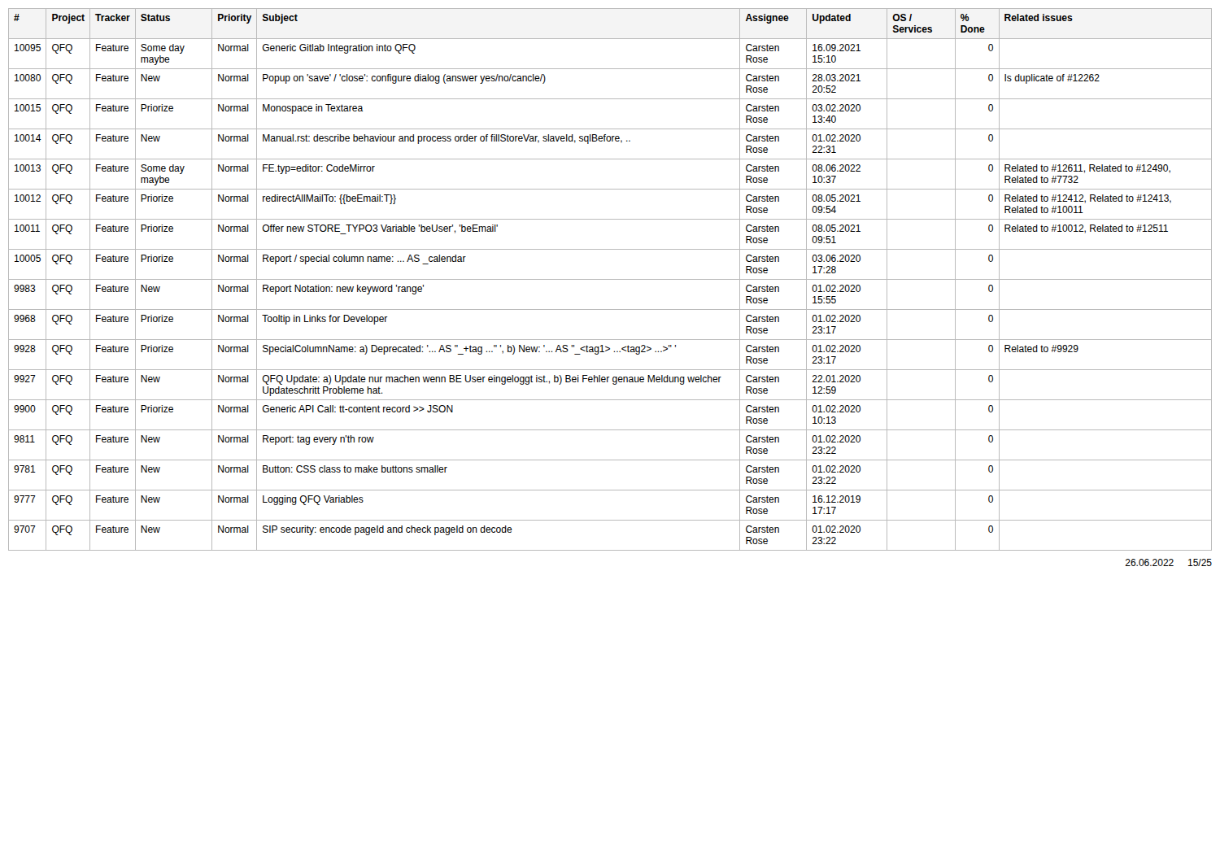| # | Project | Tracker | Status | Priority | Subject | Assignee | Updated | OS / Services | % Done | Related issues |
| --- | --- | --- | --- | --- | --- | --- | --- | --- | --- | --- |
| 10095 | QFQ | Feature | Some day maybe | Normal | Generic Gitlab Integration into QFQ | Carsten Rose | 16.09.2021 15:10 | | 0 | |
| 10080 | QFQ | Feature | New | Normal | Popup on 'save' / 'close': configure dialog (answer yes/no/cancle/) | Carsten Rose | 28.03.2021 20:52 | | 0 | Is duplicate of #12262 |
| 10015 | QFQ | Feature | Priorize | Normal | Monospace in Textarea | Carsten Rose | 03.02.2020 13:40 | | 0 | |
| 10014 | QFQ | Feature | New | Normal | Manual.rst: describe behaviour and process order of fillStoreVar, slaveId, sqlBefore, .. | Carsten Rose | 01.02.2020 22:31 | | 0 | |
| 10013 | QFQ | Feature | Some day maybe | Normal | FE.typ=editor: CodeMirror | Carsten Rose | 08.06.2022 10:37 | | 0 | Related to #12611, Related to #12490, Related to #7732 |
| 10012 | QFQ | Feature | Priorize | Normal | redirectAllMailTo: {{beEmail:T}} | Carsten Rose | 08.05.2021 09:54 | | 0 | Related to #12412, Related to #12413, Related to #10011 |
| 10011 | QFQ | Feature | Priorize | Normal | Offer new STORE_TYPO3 Variable 'beUser', 'beEmail' | Carsten Rose | 08.05.2021 09:51 | | 0 | Related to #10012, Related to #12511 |
| 10005 | QFQ | Feature | Priorize | Normal | Report / special column name: ... AS _calendar | Carsten Rose | 03.06.2020 17:28 | | 0 | |
| 9983 | QFQ | Feature | New | Normal | Report Notation: new keyword 'range' | Carsten Rose | 01.02.2020 15:55 | | 0 | |
| 9968 | QFQ | Feature | Priorize | Normal | Tooltip in Links for Developer | Carsten Rose | 01.02.2020 23:17 | | 0 | |
| 9928 | QFQ | Feature | Priorize | Normal | SpecialColumnName: a) Deprecated: '... AS "_+tag ..." ', b) New: '... AS "_<tag1> ...<tag2> ...>" ' | Carsten Rose | 01.02.2020 23:17 | | 0 | Related to #9929 |
| 9927 | QFQ | Feature | New | Normal | QFQ Update: a) Update nur machen wenn BE User eingeloggt ist., b) Bei Fehler genaue Meldung welcher Updateschritt Probleme hat. | Carsten Rose | 22.01.2020 12:59 | | 0 | |
| 9900 | QFQ | Feature | Priorize | Normal | Generic API Call: tt-content record >> JSON | Carsten Rose | 01.02.2020 10:13 | | 0 | |
| 9811 | QFQ | Feature | New | Normal | Report: tag every n'th row | Carsten Rose | 01.02.2020 23:22 | | 0 | |
| 9781 | QFQ | Feature | New | Normal | Button: CSS class to make buttons smaller | Carsten Rose | 01.02.2020 23:22 | | 0 | |
| 9777 | QFQ | Feature | New | Normal | Logging QFQ Variables | Carsten Rose | 16.12.2019 17:17 | | 0 | |
| 9707 | QFQ | Feature | New | Normal | SIP security: encode pageId and check pageId on decode | Carsten Rose | 01.02.2020 23:22 | | 0 | |
26.06.2022 15/25